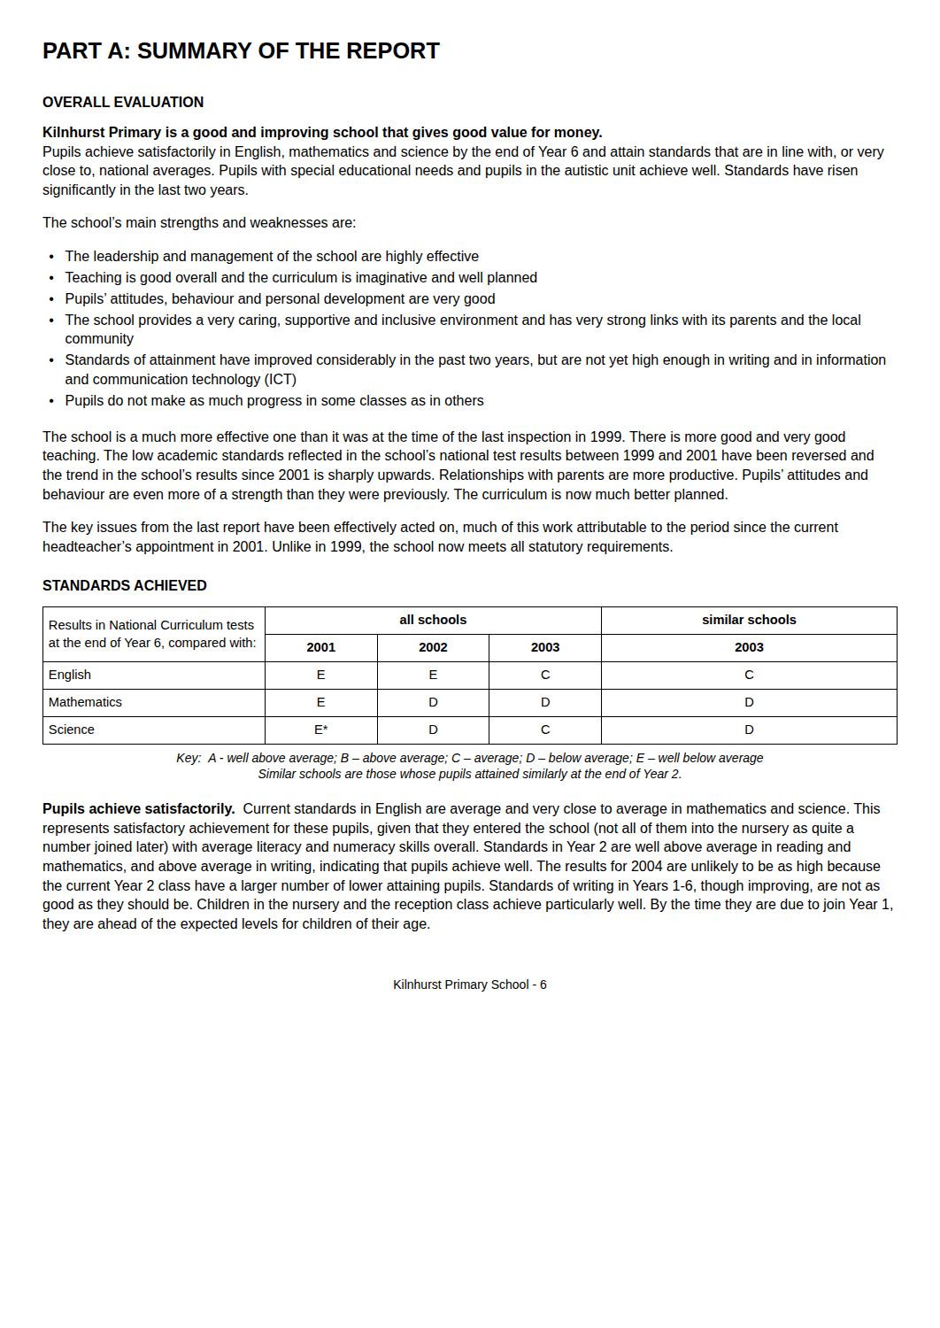PART A: SUMMARY OF THE REPORT
OVERALL EVALUATION
Kilnhurst Primary is a good and improving school that gives good value for money.
Pupils achieve satisfactorily in English, mathematics and science by the end of Year 6 and attain standards that are in line with, or very close to, national averages. Pupils with special educational needs and pupils in the autistic unit achieve well. Standards have risen significantly in the last two years.
The school’s main strengths and weaknesses are:
The leadership and management of the school are highly effective
Teaching is good overall and the curriculum is imaginative and well planned
Pupils’ attitudes, behaviour and personal development are very good
The school provides a very caring, supportive and inclusive environment and has very strong links with its parents and the local community
Standards of attainment have improved considerably in the past two years, but are not yet high enough in writing and in information and communication technology (ICT)
Pupils do not make as much progress in some classes as in others
The school is a much more effective one than it was at the time of the last inspection in 1999. There is more good and very good teaching. The low academic standards reflected in the school’s national test results between 1999 and 2001 have been reversed and the trend in the school’s results since 2001 is sharply upwards. Relationships with parents are more productive. Pupils’ attitudes and behaviour are even more of a strength than they were previously. The curriculum is now much better planned.
The key issues from the last report have been effectively acted on, much of this work attributable to the period since the current headteacher’s appointment in 2001. Unlike in 1999, the school now meets all statutory requirements.
STANDARDS ACHIEVED
| Results in National Curriculum tests at the end of Year 6, compared with: | all schools | similar schools |
| --- | --- | --- |
| 2001 | 2002 | 2003 | 2003 |
| English | E | E | C | C |
| Mathematics | E | D | D | D |
| Science | E* | D | C | D |
Key: A - well above average; B – above average; C – average; D – below average; E – well below average
Similar schools are those whose pupils attained similarly at the end of Year 2.
Pupils achieve satisfactorily. Current standards in English are average and very close to average in mathematics and science. This represents satisfactory achievement for these pupils, given that they entered the school (not all of them into the nursery as quite a number joined later) with average literacy and numeracy skills overall. Standards in Year 2 are well above average in reading and mathematics, and above average in writing, indicating that pupils achieve well. The results for 2004 are unlikely to be as high because the current Year 2 class have a larger number of lower attaining pupils. Standards of writing in Years 1-6, though improving, are not as good as they should be. Children in the nursery and the reception class achieve particularly well. By the time they are due to join Year 1, they are ahead of the expected levels for children of their age.
Kilnhurst Primary School - 6